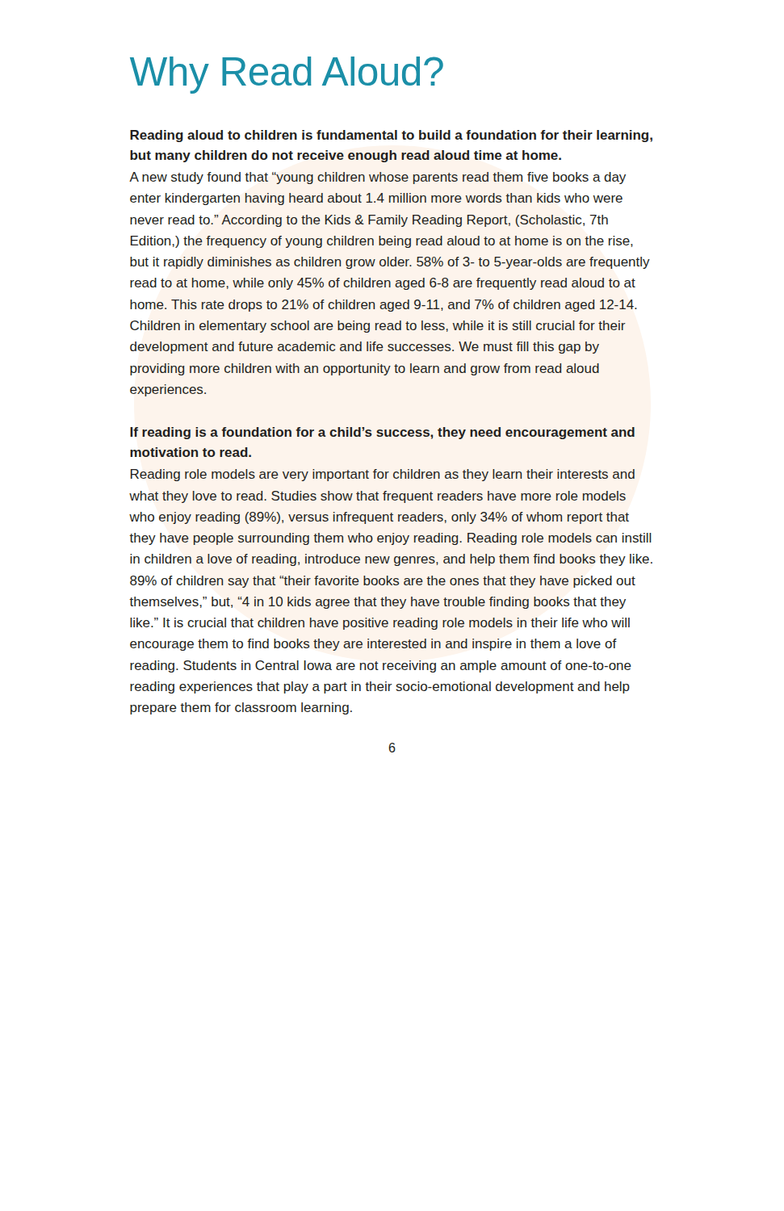Why Read Aloud?
Reading aloud to children is fundamental to build a foundation for their learning, but many children do not receive enough read aloud time at home.
A new study found that “young children whose parents read them five books a day enter kindergarten having heard about 1.4 million more words than kids who were never read to.” According to the Kids & Family Reading Report, (Scholastic, 7th Edition,) the frequency of young children being read aloud to at home is on the rise, but it rapidly diminishes as children grow older. 58% of 3- to 5-year-olds are frequently read to at home, while only 45% of children aged 6-8 are frequently read aloud to at home. This rate drops to 21% of children aged 9-11, and 7% of children aged 12-14. Children in elementary school are being read to less, while it is still crucial for their development and future academic and life successes. We must fill this gap by providing more children with an opportunity to learn and grow from read aloud experiences.
If reading is a foundation for a child’s success, they need encouragement and motivation to read.
Reading role models are very important for children as they learn their interests and what they love to read. Studies show that frequent readers have more role models who enjoy reading (89%), versus infrequent readers, only 34% of whom report that they have people surrounding them who enjoy reading. Reading role models can instill in children a love of reading, introduce new genres, and help them find books they like. 89% of children say that “their favorite books are the ones that they have picked out themselves,” but, “4 in 10 kids agree that they have trouble finding books that they like.” It is crucial that children have positive reading role models in their life who will encourage them to find books they are interested in and inspire in them a love of reading. Students in Central Iowa are not receiving an ample amount of one-to-one reading experiences that play a part in their socio-emotional development and help prepare them for classroom learning.
6